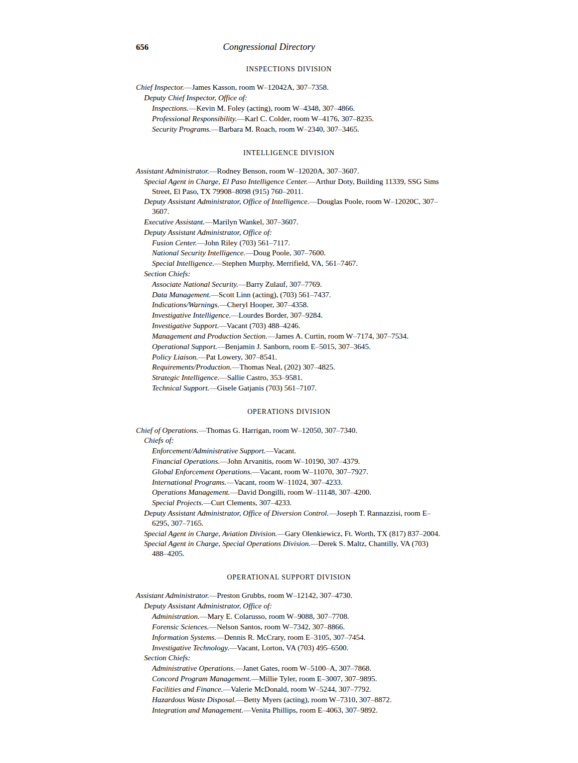656 Congressional Directory
Inspections Division
Chief Inspector.—James Kasson, room W–12042A, 307–7358.
Deputy Chief Inspector, Office of:
Inspections.—Kevin M. Foley (acting), room W–4348, 307–4866.
Professional Responsibility.—Karl C. Colder, room W–4176, 307–8235.
Security Programs.—Barbara M. Roach, room W–2340, 307–3465.
Intelligence Division
Assistant Administrator.—Rodney Benson, room W–12020A, 307–3607.
Special Agent in Charge, El Paso Intelligence Center.—Arthur Doty, Building 11339, SSG Sims Street, El Paso, TX 79908–8098 (915) 760–2011.
Deputy Assistant Administrator, Office of Intelligence.—Douglas Poole, room W–12020C, 307–3607.
Executive Assistant.—Marilyn Wankel, 307–3607.
Deputy Assistant Administrator, Office of:
Fusion Center.—John Riley (703) 561–7117.
National Security Intelligence.—Doug Poole, 307–7600.
Special Intelligence.—Stephen Murphy, Merrifield, VA, 561–7467.
Section Chiefs:
Associate National Security.—Barry Zulauf, 307–7769.
Data Management.—Scott Linn (acting), (703) 561–7437.
Indications/Warnings.—Cheryl Hooper, 307–4358.
Investigative Intelligence.—Lourdes Border, 307–9284.
Investigative Support.—Vacant (703) 488–4246.
Management and Production Section.—James A. Curtin, room W–7174, 307–7534.
Operational Support.—Benjamin J. Sanborn, room E–5015, 307–3645.
Policy Liaison.—Pat Lowery, 307–8541.
Requirements/Production.—Thomas Neal, (202) 307–4825.
Strategic Intelligence.—Sallie Castro, 353–9581.
Technical Support.—Gisele Gatjanis (703) 561–7107.
Operations Division
Chief of Operations.—Thomas G. Harrigan, room W–12050, 307–7340.
Chiefs of:
Enforcement/Administrative Support.—Vacant.
Financial Operations.—John Arvanitis, room W–10190, 307–4379.
Global Enforcement Operations.—Vacant, room W–11070, 307–7927.
International Programs.—Vacant, room W–11024, 307–4233.
Operations Management.—David Dongilli, room W–11148, 307–4200.
Special Projects.—Curt Clements, 307–4233.
Deputy Assistant Administrator, Office of Diversion Control.—Joseph T. Rannazzisi, room E–6295, 307–7165.
Special Agent in Charge, Aviation Division.—Gary Olenkiewicz, Ft. Worth, TX (817) 837–2004.
Special Agent in Charge, Special Operations Division.—Derek S. Maltz, Chantilly, VA (703) 488–4205.
Operational Support Division
Assistant Administrator.—Preston Grubbs, room W–12142, 307–4730.
Deputy Assistant Administrator, Office of:
Administration.—Mary E. Colarusso, room W–9088, 307–7708.
Forensic Sciences.—Nelson Santos, room W–7342, 307–8866.
Information Systems.—Dennis R. McCrary, room E–3105, 307–7454.
Investigative Technology.—Vacant, Lorton, VA (703) 495–6500.
Section Chiefs:
Administrative Operations.—Janet Gates, room W–5100–A, 307–7868.
Concord Program Management.—Millie Tyler, room E–3007, 307–9895.
Facilities and Finance.—Valerie McDonald, room W–5244, 307–7792.
Hazardous Waste Disposal.—Betty Myers (acting), room W–7310, 307–8872.
Integration and Management.—Venita Phillips, room E–4063, 307–9892.